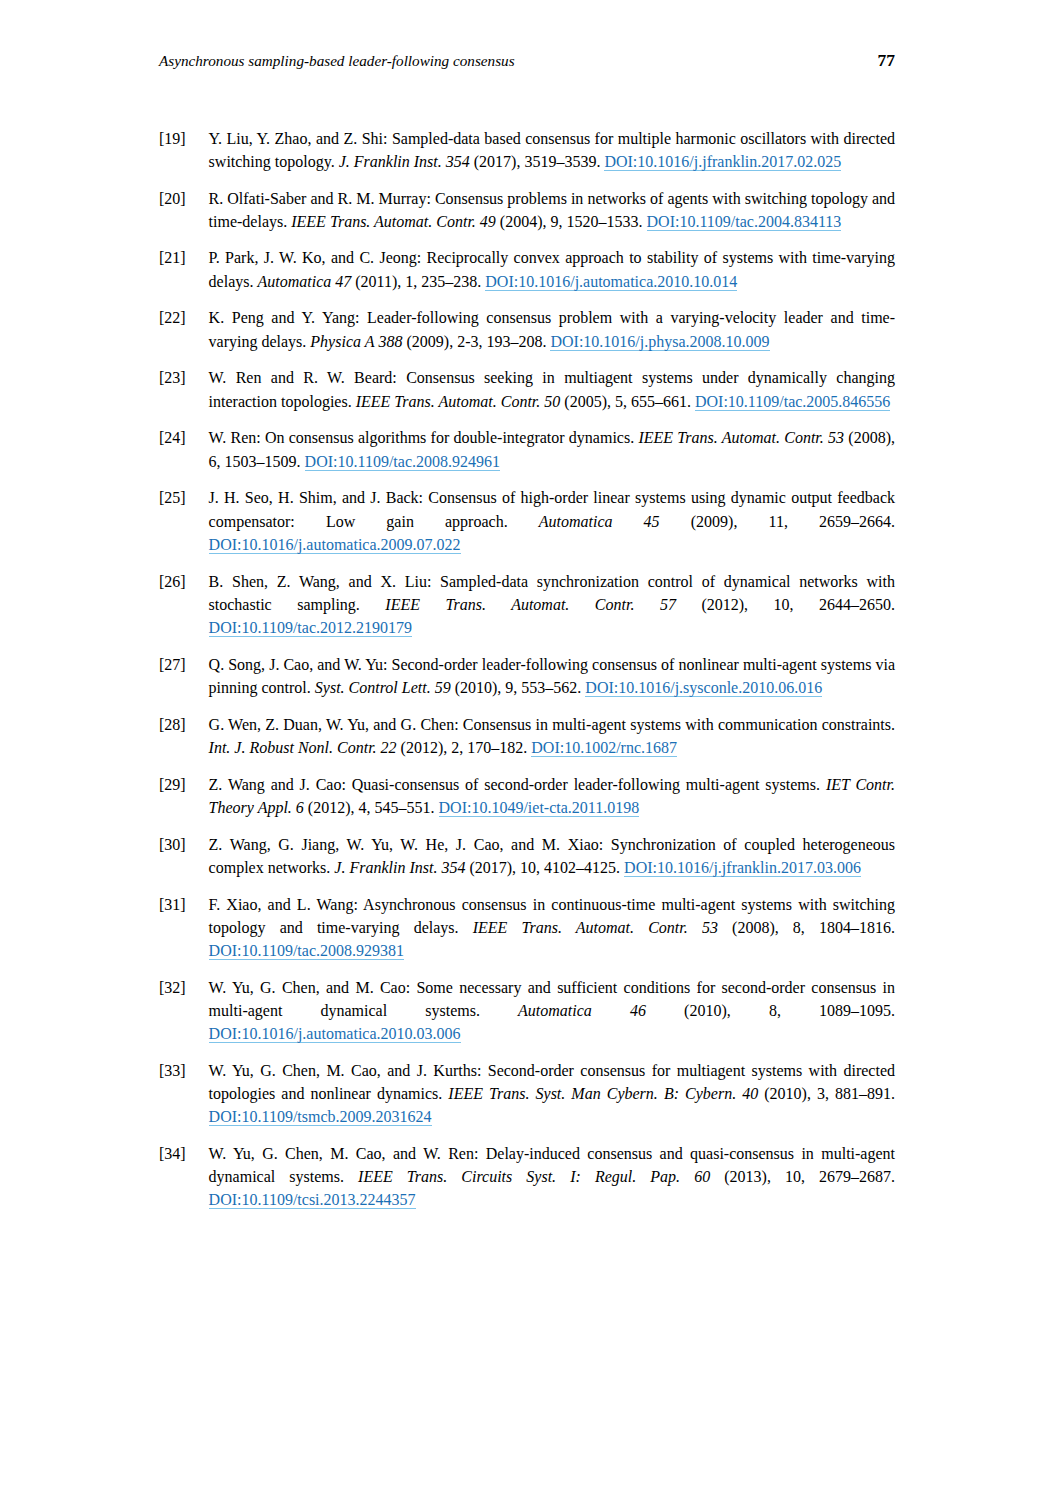Asynchronous sampling-based leader-following consensus 77
[19] Y. Liu, Y. Zhao, and Z. Shi: Sampled-data based consensus for multiple harmonic oscillators with directed switching topology. J. Franklin Inst. 354 (2017), 3519–3539. DOI:10.1016/j.jfranklin.2017.02.025
[20] R. Olfati-Saber and R. M. Murray: Consensus problems in networks of agents with switching topology and time-delays. IEEE Trans. Automat. Contr. 49 (2004), 9, 1520–1533. DOI:10.1109/tac.2004.834113
[21] P. Park, J. W. Ko, and C. Jeong: Reciprocally convex approach to stability of systems with time-varying delays. Automatica 47 (2011), 1, 235–238. DOI:10.1016/j.automatica.2010.10.014
[22] K. Peng and Y. Yang: Leader-following consensus problem with a varying-velocity leader and time-varying delays. Physica A 388 (2009), 2-3, 193–208. DOI:10.1016/j.physa.2008.10.009
[23] W. Ren and R. W. Beard: Consensus seeking in multiagent systems under dynamically changing interaction topologies. IEEE Trans. Automat. Contr. 50 (2005), 5, 655–661. DOI:10.1109/tac.2005.846556
[24] W. Ren: On consensus algorithms for double-integrator dynamics. IEEE Trans. Automat. Contr. 53 (2008), 6, 1503–1509. DOI:10.1109/tac.2008.924961
[25] J. H. Seo, H. Shim, and J. Back: Consensus of high-order linear systems using dynamic output feedback compensator: Low gain approach. Automatica 45 (2009), 11, 2659–2664. DOI:10.1016/j.automatica.2009.07.022
[26] B. Shen, Z. Wang, and X. Liu: Sampled-data synchronization control of dynamical networks with stochastic sampling. IEEE Trans. Automat. Contr. 57 (2012), 10, 2644–2650. DOI:10.1109/tac.2012.2190179
[27] Q. Song, J. Cao, and W. Yu: Second-order leader-following consensus of nonlinear multi-agent systems via pinning control. Syst. Control Lett. 59 (2010), 9, 553–562. DOI:10.1016/j.sysconle.2010.06.016
[28] G. Wen, Z. Duan, W. Yu, and G. Chen: Consensus in multi-agent systems with communication constraints. Int. J. Robust Nonl. Contr. 22 (2012), 2, 170–182. DOI:10.1002/rnc.1687
[29] Z. Wang and J. Cao: Quasi-consensus of second-order leader-following multi-agent systems. IET Contr. Theory Appl. 6 (2012), 4, 545–551. DOI:10.1049/iet-cta.2011.0198
[30] Z. Wang, G. Jiang, W. Yu, W. He, J. Cao, and M. Xiao: Synchronization of coupled heterogeneous complex networks. J. Franklin Inst. 354 (2017), 10, 4102–4125. DOI:10.1016/j.jfranklin.2017.03.006
[31] F. Xiao, and L. Wang: Asynchronous consensus in continuous-time multi-agent systems with switching topology and time-varying delays. IEEE Trans. Automat. Contr. 53 (2008), 8, 1804–1816. DOI:10.1109/tac.2008.929381
[32] W. Yu, G. Chen, and M. Cao: Some necessary and sufficient conditions for second-order consensus in multi-agent dynamical systems. Automatica 46 (2010), 8, 1089–1095. DOI:10.1016/j.automatica.2010.03.006
[33] W. Yu, G. Chen, M. Cao, and J. Kurths: Second-order consensus for multiagent systems with directed topologies and nonlinear dynamics. IEEE Trans. Syst. Man Cybern. B: Cybern. 40 (2010), 3, 881–891. DOI:10.1109/tsmcb.2009.2031624
[34] W. Yu, G. Chen, M. Cao, and W. Ren: Delay-induced consensus and quasi-consensus in multi-agent dynamical systems. IEEE Trans. Circuits Syst. I: Regul. Pap. 60 (2013), 10, 2679–2687. DOI:10.1109/tcsi.2013.2244357